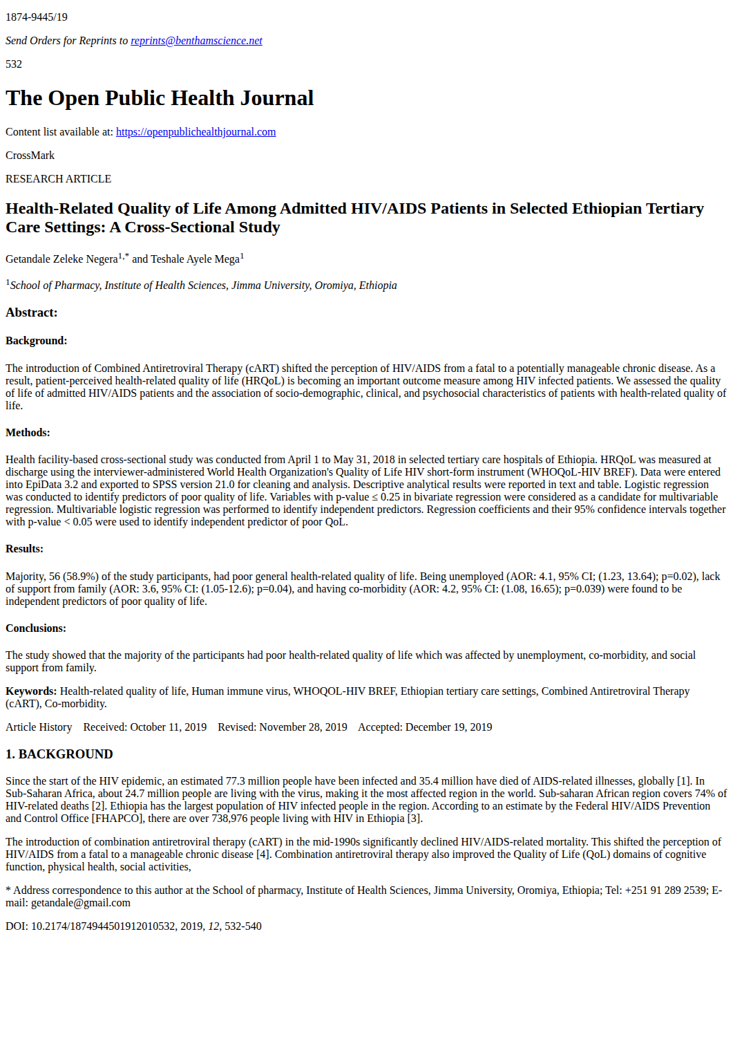1874-9445/19
Send Orders for Reprints to reprints@benthamscience.net
532
The Open Public Health Journal
Content list available at: https://openpublichealthjournal.com
CrossMark
RESEARCH ARTICLE
Health-Related Quality of Life Among Admitted HIV/AIDS Patients in Selected Ethiopian Tertiary Care Settings: A Cross-Sectional Study
Getandale Zeleke Negera1,* and Teshale Ayele Mega1
1School of Pharmacy, Institute of Health Sciences, Jimma University, Oromiya, Ethiopia
Abstract:
Background:
The introduction of Combined Antiretroviral Therapy (cART) shifted the perception of HIV/AIDS from a fatal to a potentially manageable chronic disease. As a result, patient-perceived health-related quality of life (HRQoL) is becoming an important outcome measure among HIV infected patients. We assessed the quality of life of admitted HIV/AIDS patients and the association of socio-demographic, clinical, and psychosocial characteristics of patients with health-related quality of life.
Methods:
Health facility-based cross-sectional study was conducted from April 1 to May 31, 2018 in selected tertiary care hospitals of Ethiopia. HRQoL was measured at discharge using the interviewer-administered World Health Organization's Quality of Life HIV short-form instrument (WHOQoL-HIV BREF). Data were entered into EpiData 3.2 and exported to SPSS version 21.0 for cleaning and analysis. Descriptive analytical results were reported in text and table. Logistic regression was conducted to identify predictors of poor quality of life. Variables with p-value ≤ 0.25 in bivariate regression were considered as a candidate for multivariable regression. Multivariable logistic regression was performed to identify independent predictors. Regression coefficients and their 95% confidence intervals together with p-value < 0.05 were used to identify independent predictor of poor QoL.
Results:
Majority, 56 (58.9%) of the study participants, had poor general health-related quality of life. Being unemployed (AOR: 4.1, 95% CI; (1.23, 13.64); p=0.02), lack of support from family (AOR: 3.6, 95% CI: (1.05-12.6); p=0.04), and having co-morbidity (AOR: 4.2, 95% CI: (1.08, 16.65); p=0.039) were found to be independent predictors of poor quality of life.
Conclusions:
The study showed that the majority of the participants had poor health-related quality of life which was affected by unemployment, co-morbidity, and social support from family.
Keywords: Health-related quality of life, Human immune virus, WHOQOL-HIV BREF, Ethiopian tertiary care settings, Combined Antiretroviral Therapy (cART), Co-morbidity.
Article History Received: October 11, 2019 Revised: November 28, 2019 Accepted: December 19, 2019
1. BACKGROUND
Since the start of the HIV epidemic, an estimated 77.3 million people have been infected and 35.4 million have died of AIDS-related illnesses, globally [1]. In Sub-Saharan Africa, about 24.7 million people are living with the virus, making it the most affected region in the world. Sub-saharan African region covers 74% of HIV-related deaths [2]. Ethiopia has the largest population of HIV infected people in the region. According to an estimate by the Federal HIV/AIDS Prevention and Control Office [FHAPCO], there are over 738,976 people living with HIV in Ethiopia [3].
The introduction of combination antiretroviral therapy (cART) in the mid-1990s significantly declined HIV/AIDS-related mortality. This shifted the perception of HIV/AIDS from a fatal to a manageable chronic disease [4]. Combination antiretroviral therapy also improved the Quality of Life (QoL) domains of cognitive function, physical health, social activities,
* Address correspondence to this author at the School of pharmacy, Institute of Health Sciences, Jimma University, Oromiya, Ethiopia; Tel: +251 91 289 2539; E-mail: getandale@gmail.com
DOI: 10.2174/1874944501912010532, 2019, 12, 532-540